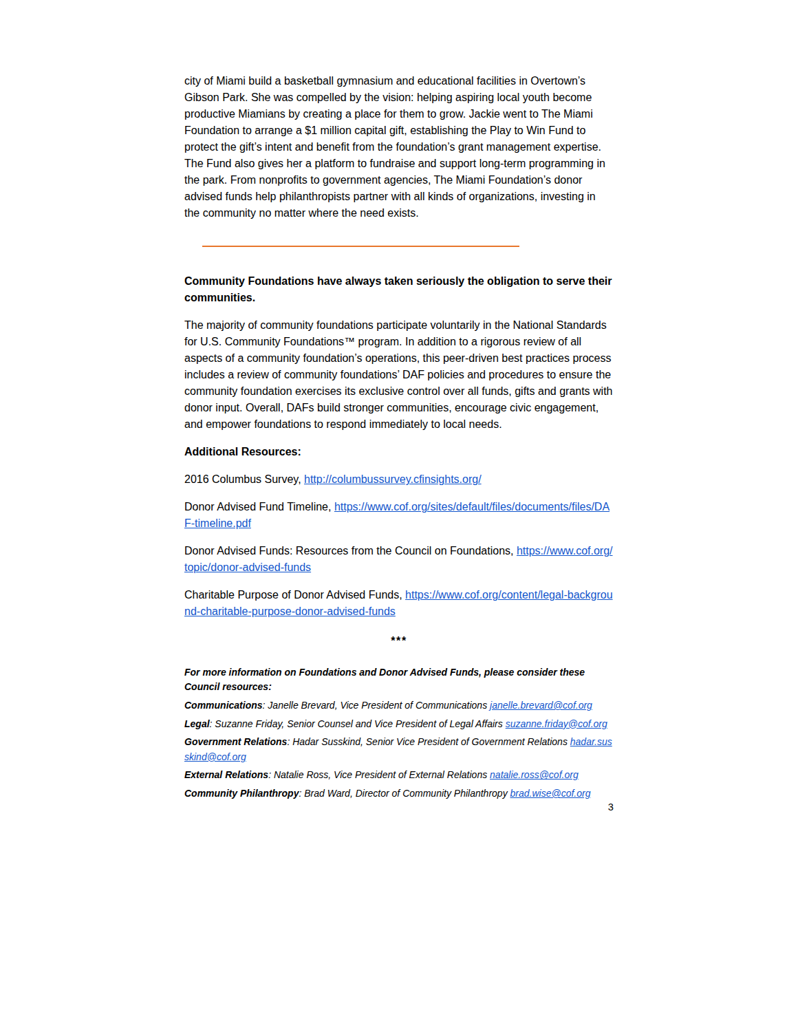city of Miami build a basketball gymnasium and educational facilities in Overtown’s Gibson Park. She was compelled by the vision: helping aspiring local youth become productive Miamians by creating a place for them to grow. Jackie went to The Miami Foundation to arrange a $1 million capital gift, establishing the Play to Win Fund to protect the gift’s intent and benefit from the foundation’s grant management expertise. The Fund also gives her a platform to fundraise and support long-term programming in the park. From nonprofits to government agencies, The Miami Foundation’s donor advised funds help philanthropists partner with all kinds of organizations, investing in the community no matter where the need exists.
Community Foundations have always taken seriously the obligation to serve their communities.
The majority of community foundations participate voluntarily in the National Standards for U.S. Community Foundations™ program. In addition to a rigorous review of all aspects of a community foundation’s operations, this peer-driven best practices process includes a review of community foundations’ DAF policies and procedures to ensure the community foundation exercises its exclusive control over all funds, gifts and grants with donor input. Overall, DAFs build stronger communities, encourage civic engagement, and empower foundations to respond immediately to local needs.
Additional Resources:
2016 Columbus Survey, http://columbussurvey.cfinsights.org/
Donor Advised Fund Timeline, https://www.cof.org/sites/default/files/documents/files/DAF-timeline.pdf
Donor Advised Funds: Resources from the Council on Foundations, https://www.cof.org/topic/donor-advised-funds
Charitable Purpose of Donor Advised Funds, https://www.cof.org/content/legal-background-charitable-purpose-donor-advised-funds
***
For more information on Foundations and Donor Advised Funds, please consider these Council resources:
Communications: Janelle Brevard, Vice President of Communications janelle.brevard@cof.org
Legal: Suzanne Friday, Senior Counsel and Vice President of Legal Affairs suzanne.friday@cof.org
Government Relations: Hadar Susskind, Senior Vice President of Government Relations hadar.susskind@cof.org
External Relations: Natalie Ross, Vice President of External Relations natalie.ross@cof.org
Community Philanthropy: Brad Ward, Director of Community Philanthropy brad.wise@cof.org
3